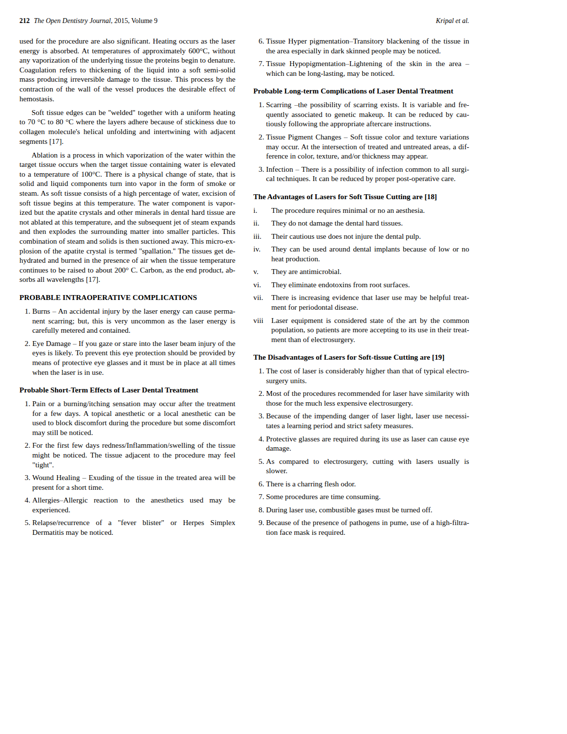212 The Open Dentistry Journal, 2015, Volume 9
Kripal et al.
used for the procedure are also significant. Heating occurs as the laser energy is absorbed. At temperatures of approximately 600°C, without any vaporization of the underlying tissue the proteins begin to denature. Coagulation refers to thickening of the liquid into a soft semi-solid mass producing irreversible damage to the tissue. This process by the contraction of the wall of the vessel produces the desirable effect of hemostasis.
Soft tissue edges can be ''welded'' together with a uniform heating to 70 °C to 80 °C where the layers adhere because of stickiness due to collagen molecule's helical unfolding and intertwining with adjacent segments [17].
Ablation is a process in which vaporization of the water within the target tissue occurs when the target tissue containing water is elevated to a temperature of 100°C. There is a physical change of state, that is solid and liquid components turn into vapor in the form of smoke or steam. As soft tissue consists of a high percentage of water, excision of soft tissue begins at this temperature. The water component is vaporized but the apatite crystals and other minerals in dental hard tissue are not ablated at this temperature, and the subsequent jet of steam expands and then explodes the surrounding matter into smaller particles. This combination of steam and solids is then suctioned away. This micro-explosion of the apatite crystal is termed ''spallation.'' The tissues get dehydrated and burned in the presence of air when the tissue temperature continues to be raised to about 200° C. Carbon, as the end product, absorbs all wavelengths [17].
Probable Intraoperative Complications
Burns – An accidental injury by the laser energy can cause permanent scarring; but, this is very uncommon as the laser energy is carefully metered and contained.
Eye Damage – If you gaze or stare into the laser beam injury of the eyes is likely. To prevent this eye protection should be provided by means of protective eye glasses and it must be in place at all times when the laser is in use.
Probable Short-Term Effects of Laser Dental Treatment
Pain or a burning/itching sensation may occur after the treatment for a few days. A topical anesthetic or a local anesthetic can be used to block discomfort during the procedure but some discomfort may still be noticed.
For the first few days redness/Inflammation/swelling of the tissue might be noticed. The tissue adjacent to the procedure may feel "tight".
Wound Healing – Exuding of the tissue in the treated area will be present for a short time.
Allergies–Allergic reaction to the anesthetics used may be experienced.
Relapse/recurrence of a "fever blister" or Herpes Simplex Dermatitis may be noticed.
Tissue Hyper pigmentation–Transitory blackening of the tissue in the area especially in dark skinned people may be noticed.
Tissue Hypopigmentation–Lightening of the skin in the area – which can be long-lasting, may be noticed.
Probable Long-term Complications of Laser Dental Treatment
Scarring –the possibility of scarring exists. It is variable and frequently associated to genetic makeup. It can be reduced by cautiously following the appropriate aftercare instructions.
Tissue Pigment Changes – Soft tissue color and texture variations may occur. At the intersection of treated and untreated areas, a difference in color, texture, and/or thickness may appear.
Infection – There is a possibility of infection common to all surgical techniques. It can be reduced by proper post-operative care.
The Advantages of Lasers for Soft Tissue Cutting are [18]
i. The procedure requires minimal or no an aesthesia.
ii. They do not damage the dental hard tissues.
iii. Their cautious use does not injure the dental pulp.
iv. They can be used around dental implants because of low or no heat production.
v. They are antimicrobial.
vi. They eliminate endotoxins from root surfaces.
vii. There is increasing evidence that laser use may be helpful treatment for periodontal disease.
viii Laser equipment is considered state of the art by the common population, so patients are more accepting to its use in their treatment than of electrosurgery.
The Disadvantages of Lasers for Soft-tissue Cutting are [19]
The cost of laser is considerably higher than that of typical electrosurgery units.
Most of the procedures recommended for laser have similarity with those for the much less expensive electrosurgery.
Because of the impending danger of laser light, laser use necessitates a learning period and strict safety measures.
Protective glasses are required during its use as laser can cause eye damage.
As compared to electrosurgery, cutting with lasers usually is slower.
There is a charring flesh odor.
Some procedures are time consuming.
During laser use, combustible gases must be turned off.
Because of the presence of pathogens in pume, use of a high-filtration face mask is required.